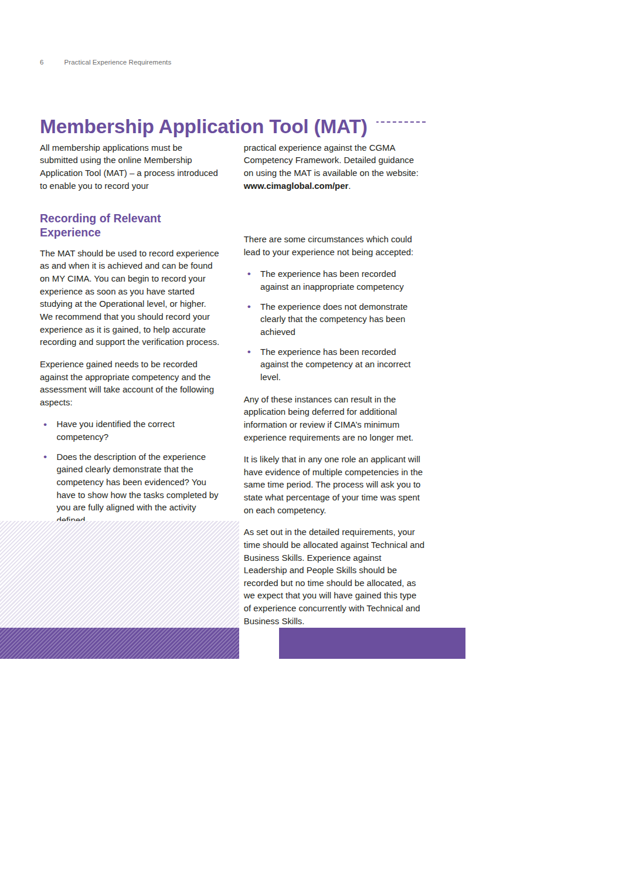6 Practical Experience Requirements
Membership Application Tool (MAT)
All membership applications must be submitted using the online Membership Application Tool (MAT) – a process introduced to enable you to record your
Recording of Relevant Experience
The MAT should be used to record experience as and when it is achieved and can be found on MY CIMA. You can begin to record your experience as soon as you have started studying at the Operational level, or higher. We recommend that you should record your experience as it is gained, to help accurate recording and support the verification process.
Experience gained needs to be recorded against the appropriate competency and the assessment will take account of the following aspects:
Have you identified the correct competency?
Does the description of the experience gained clearly demonstrate that the competency has been evidenced? You have to show how the tasks completed by you are fully aligned with the activity defined
Does your experience gained clearly support the proficiency level claimed?
On submission, the assessors will be looking for evidence that your experience demonstrates that the detailed Competencies at the proficiency levels claimed have been achieved.
practical experience against the CGMA Competency Framework. Detailed guidance on using the MAT is available on the website: www.cimaglobal.com/per.
There are some circumstances which could lead to your experience not being accepted:
The experience has been recorded against an inappropriate competency
The experience does not demonstrate clearly that the competency has been achieved
The experience has been recorded against the competency at an incorrect level.
Any of these instances can result in the application being deferred for additional information or review if CIMA’s minimum experience requirements are no longer met.
It is likely that in any one role an applicant will have evidence of multiple competencies in the same time period. The process will ask you to state what percentage of your time was spent on each competency.
As set out in the detailed requirements, your time should be allocated against Technical and Business Skills. Experience against Leadership and People Skills should be recorded but no time should be allocated, as we expect that you will have gained this type of experience concurrently with Technical and Business Skills.